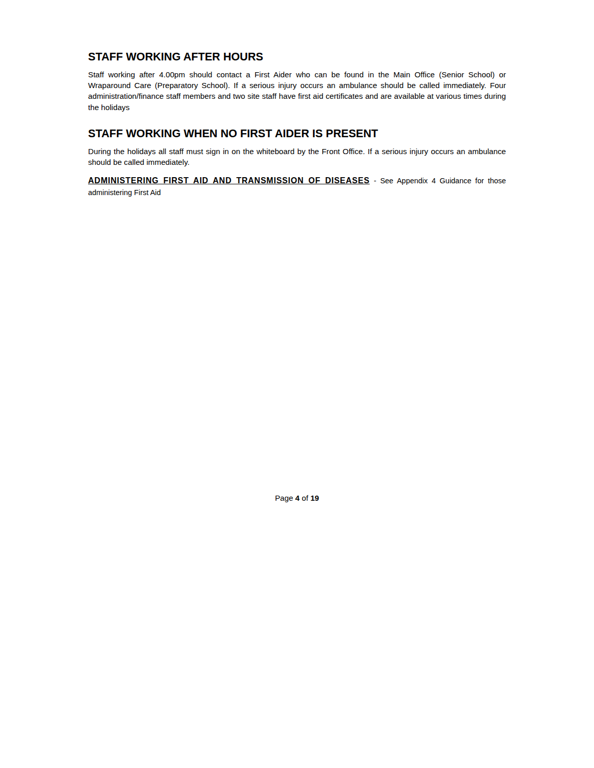STAFF WORKING AFTER HOURS
Staff working after 4.00pm should contact a First Aider who can be found in the Main Office (Senior School) or Wraparound Care (Preparatory School). If a serious injury occurs an ambulance should be called immediately. Four administration/finance staff members and two site staff have first aid certificates and are available at various times during the holidays
STAFF WORKING WHEN NO FIRST AIDER IS PRESENT
During the holidays all staff must sign in on the whiteboard by the Front Office. If a serious injury occurs an ambulance should be called immediately.
ADMINISTERING FIRST AID AND TRANSMISSION OF DISEASES - See Appendix 4 Guidance for those administering First Aid
Page 4 of 19